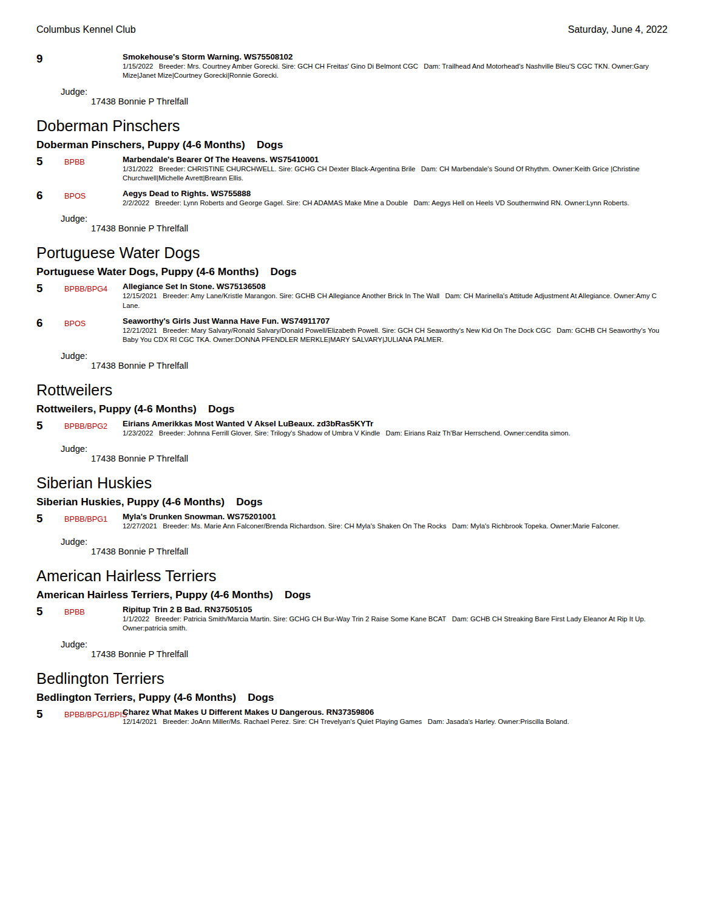Columbus Kennel Club Saturday, June 4, 2022
9
Smokehouse's Storm Warning. WS75508102
1/15/2022 Breeder: Mrs. Courtney Amber Gorecki. Sire: GCH CH Freitas' Gino Di Belmont CGC Dam: Trailhead And Motorhead's Nashville Bleu'S CGC TKN. Owner:Gary Mize|Janet Mize|Courtney Gorecki|Ronnie Gorecki.
Judge:
17438 Bonnie P Threlfall
Doberman Pinschers
Doberman Pinschers, Puppy (4‑6 Months) Dogs
5
BPBB
Marbendale's Bearer Of The Heavens. WS75410001
1/31/2022 Breeder: CHRISTINE CHURCHWELL. Sire: GCHG CH Dexter Black-Argentina Brile Dam: CH Marbendale's Sound Of Rhythm. Owner:Keith Grice |Christine Churchwell|Michelle Avrett|Breann Ellis.
6
BPOS
Aegys Dead to Rights. WS755888
2/2/2022 Breeder: Lynn Roberts and George Gagel. Sire: CH ADAMAS Make Mine a Double Dam: Aegys Hell on Heels VD Southernwind RN. Owner:Lynn Roberts.
Judge:
17438 Bonnie P Threlfall
Portuguese Water Dogs
Portuguese Water Dogs, Puppy (4‑6 Months) Dogs
5
BPBB/BPG4
Allegiance Set In Stone. WS75136508
12/15/2021 Breeder: Amy Lane/Kristle Marangon. Sire: GCHB CH Allegiance Another Brick In The Wall Dam: CH Marinella's Attitude Adjustment At Allegiance. Owner:Amy C Lane.
6
BPOS
Seaworthy's Girls Just Wanna Have Fun. WS74911707
12/21/2021 Breeder: Mary Salvary/Ronald Salvary/Donald Powell/Elizabeth Powell. Sire: GCH CH Seaworthy's New Kid On The Dock CGC Dam: GCHB CH Seaworthy's You Baby You CDX RI CGC TKA. Owner:DONNA PFENDLER MERKLE|MARY SALVARY|JULIANA PALMER.
Judge:
17438 Bonnie P Threlfall
Rottweilers
Rottweilers, Puppy (4‑6 Months) Dogs
5
BPBB/BPG2
Eirians Amerikkas Most Wanted V Aksel LuBeaux. zd3bRas5KYTr
1/23/2022 Breeder: Johnna Ferrill Glover. Sire: Trilogy's Shadow of Umbra V Kindle Dam: Eirians Raiz Th'Bar Herrschend. Owner:cendita simon.
Judge:
17438 Bonnie P Threlfall
Siberian Huskies
Siberian Huskies, Puppy (4‑6 Months) Dogs
5
BPBB/BPG1
Myla's Drunken Snowman. WS75201001
12/27/2021 Breeder: Ms. Marie Ann Falconer/Brenda Richardson. Sire: CH Myla's Shaken On The Rocks Dam: Myla's Richbrook Topeka. Owner:Marie Falconer.
Judge:
17438 Bonnie P Threlfall
American Hairless Terriers
American Hairless Terriers, Puppy (4‑6 Months) Dogs
5
BPBB
Ripitup Trin 2 B Bad. RN37505105
1/1/2022 Breeder: Patricia Smith/Marcia Martin. Sire: GCHG CH Bur-Way Trin 2 Raise Some Kane BCAT Dam: GCHB CH Streaking Bare First Lady Eleanor At Rip It Up. Owner:patricia smith.
Judge:
17438 Bonnie P Threlfall
Bedlington Terriers
Bedlington Terriers, Puppy (4‑6 Months) Dogs
5
BPBB/BPG1/BPIS
Charez What Makes U Different Makes U Dangerous. RN37359806
12/14/2021 Breeder: JoAnn Miller/Ms. Rachael Perez. Sire: CH Trevelyan's Quiet Playing Games Dam: Jasada's Harley. Owner:Priscilla Boland.